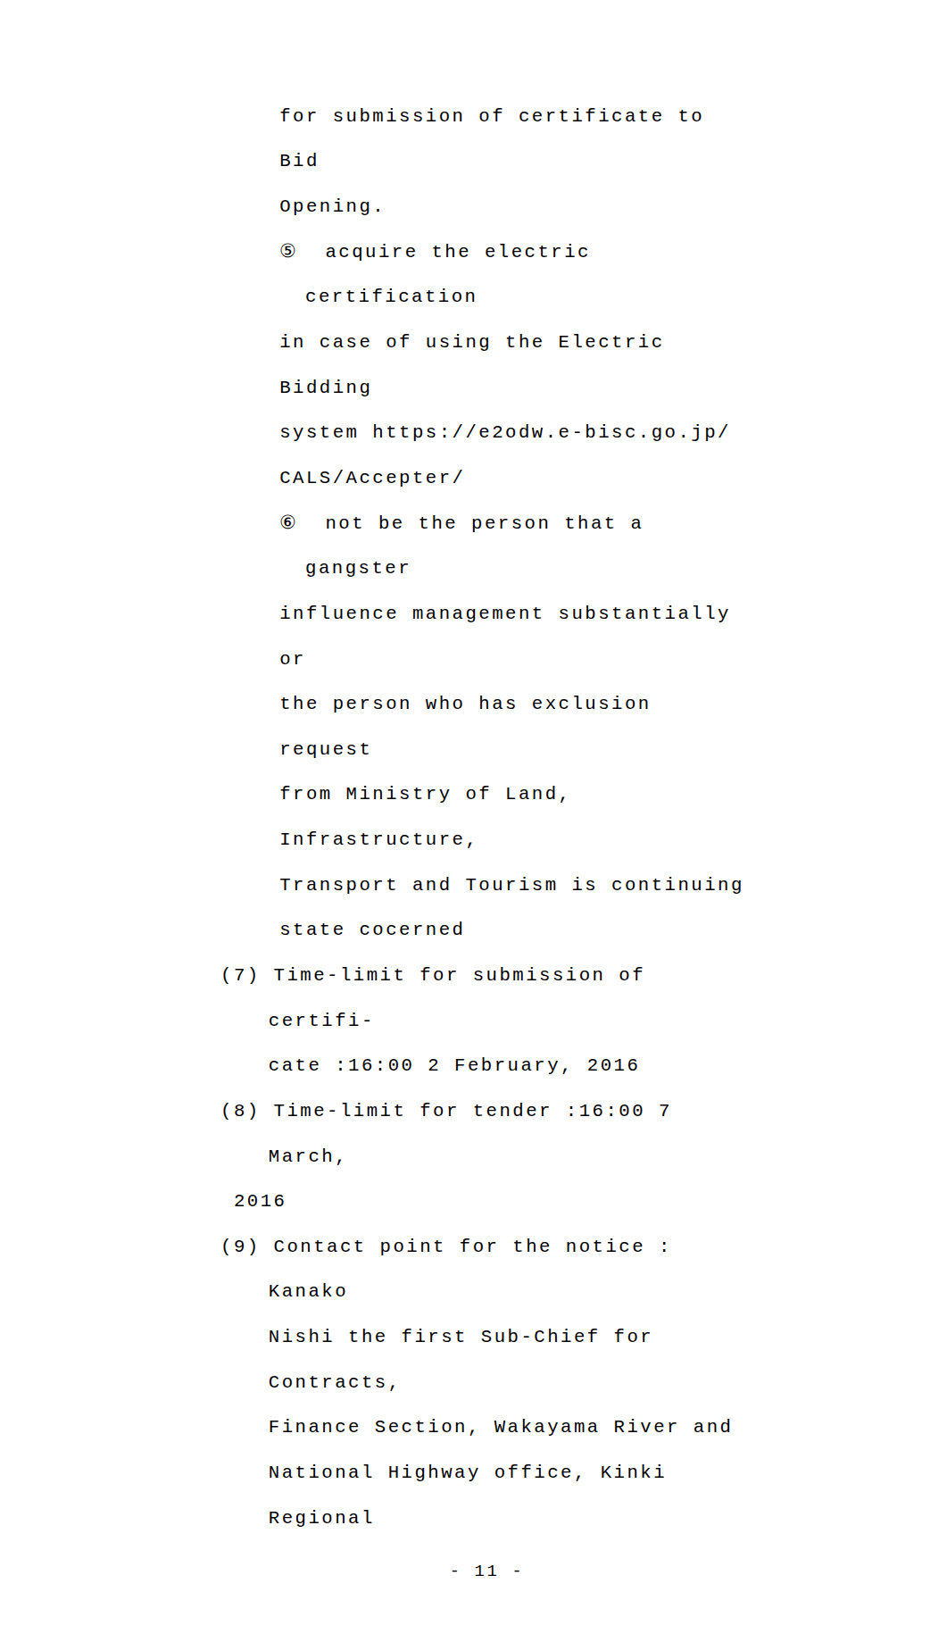for submission of certificate to Bid
Opening.
⑤ acquire the electric certification
in case of using the Electric Bidding
system https://e2odw.e-bisc.go.jp/
CALS/Accepter/
⑥ not be the person that a gangster
influence management substantially or
the person who has exclusion request
from Ministry of Land, Infrastructure,
Transport and Tourism is continuing
state cocerned
(7) Time-limit for submission of certifi-
cate :16:00 2 February, 2016
(8) Time-limit for tender :16:00 7 March,
2016
(9) Contact point for the notice : Kanako
Nishi the first Sub-Chief for Contracts,
Finance Section, Wakayama River and
National Highway office, Kinki Regional
- 11 -